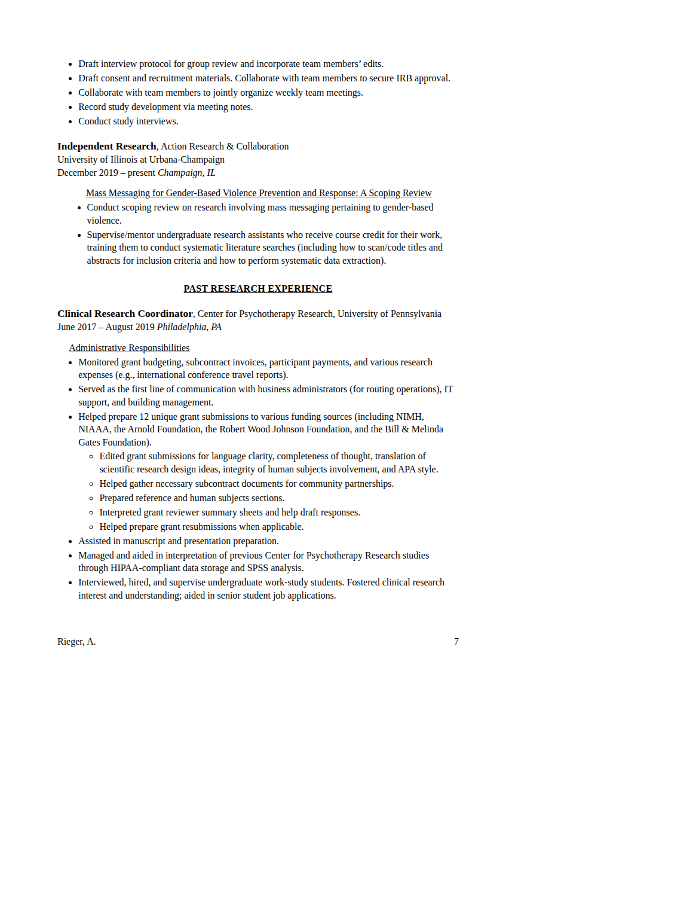Draft interview protocol for group review and incorporate team members’ edits.
Draft consent and recruitment materials. Collaborate with team members to secure IRB approval.
Collaborate with team members to jointly organize weekly team meetings.
Record study development via meeting notes.
Conduct study interviews.
Independent Research, Action Research & Collaboration
University of Illinois at Urbana-Champaign
December 2019 – present Champaign, IL
Mass Messaging for Gender-Based Violence Prevention and Response: A Scoping Review
Conduct scoping review on research involving mass messaging pertaining to gender-based violence.
Supervise/mentor undergraduate research assistants who receive course credit for their work, training them to conduct systematic literature searches (including how to scan/code titles and abstracts for inclusion criteria and how to perform systematic data extraction).
PAST RESEARCH EXPERIENCE
Clinical Research Coordinator, Center for Psychotherapy Research, University of Pennsylvania
June 2017 – August 2019 Philadelphia, PA
Administrative Responsibilities
Monitored grant budgeting, subcontract invoices, participant payments, and various research expenses (e.g., international conference travel reports).
Served as the first line of communication with business administrators (for routing operations), IT support, and building management.
Helped prepare 12 unique grant submissions to various funding sources (including NIMH, NIAAA, the Arnold Foundation, the Robert Wood Johnson Foundation, and the Bill & Melinda Gates Foundation).
Edited grant submissions for language clarity, completeness of thought, translation of scientific research design ideas, integrity of human subjects involvement, and APA style.
Helped gather necessary subcontract documents for community partnerships.
Prepared reference and human subjects sections.
Interpreted grant reviewer summary sheets and help draft responses.
Helped prepare grant resubmissions when applicable.
Assisted in manuscript and presentation preparation.
Managed and aided in interpretation of previous Center for Psychotherapy Research studies through HIPAA-compliant data storage and SPSS analysis.
Interviewed, hired, and supervise undergraduate work-study students. Fostered clinical research interest and understanding; aided in senior student job applications.
Rieger, A. 7